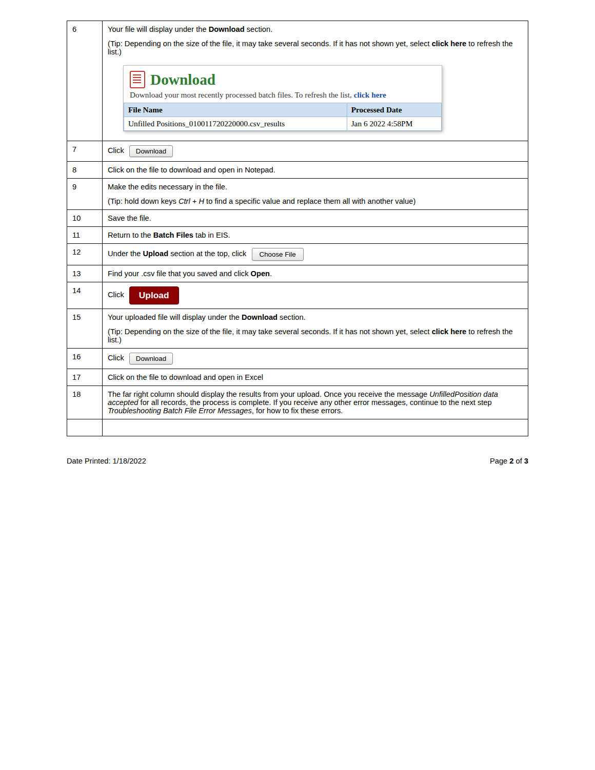| 6 | Your file will display under the Download section. (Tip: Depending on the size of the file, it may take several seconds. If it has not shown yet, select click here to refresh the list.) Download Download your most recently processed batch files. To refresh the list, click here / File Name / Processed Date / / --- / --- / / Unfilled Positions_010011720220000.csv_results / Jan 6 2022 4:58PM / |
| 7 | Click Download |
| 8 | Click on the file to download and open in Notepad. |
| 9 | Make the edits necessary in the file. (Tip: hold down keys Ctrl + H to find a specific value and replace them all with another value) |
| 10 | Save the file. |
| 11 | Return to the Batch Files tab in EIS. |
| 12 | Under the Upload section at the top, click Choose File |
| 13 | Find your .csv file that you saved and click Open . |
| 14 | Click Upload |
| 15 | Your uploaded file will display under the Download section. (Tip: Depending on the size of the file, it may take several seconds. If it has not shown yet, select click here to refresh the list.) |
| 16 | Click Download |
| 17 | Click on the file to download and open in Excel |
| 18 | The far right column should display the results from your upload. Once you receive the message UnfilledPosition data accepted for all records, the process is complete. If you receive any other error messages, continue to the next step Troubleshooting Batch File Error Messages , for how to fix these errors. |
Date Printed: 1/18/2022
Page 2 of 3